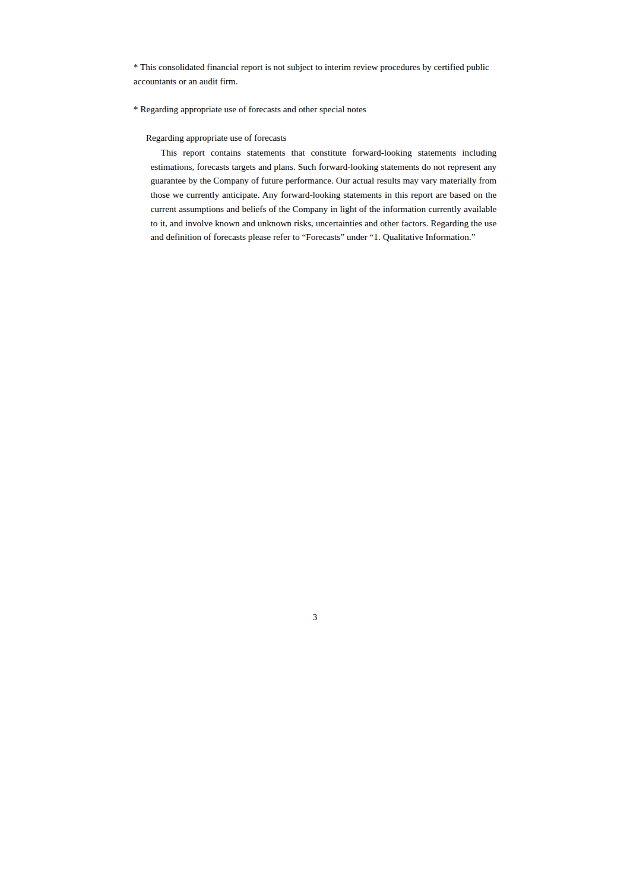* This consolidated financial report is not subject to interim review procedures by certified public accountants or an audit firm.
* Regarding appropriate use of forecasts and other special notes
Regarding appropriate use of forecasts
This report contains statements that constitute forward-looking statements including estimations, forecasts targets and plans. Such forward-looking statements do not represent any guarantee by the Company of future performance. Our actual results may vary materially from those we currently anticipate. Any forward-looking statements in this report are based on the current assumptions and beliefs of the Company in light of the information currently available to it, and involve known and unknown risks, uncertainties and other factors. Regarding the use and definition of forecasts please refer to “Forecasts” under “1. Qualitative Information.”
3